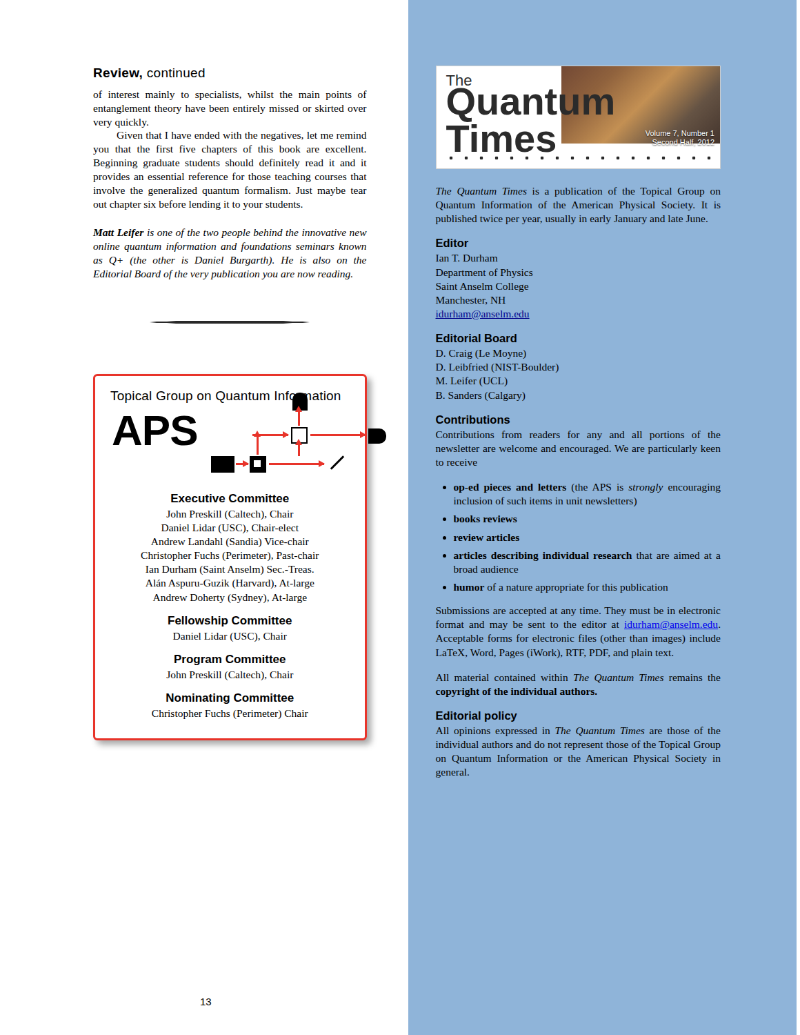Review, continued
of interest mainly to specialists, whilst the main points of entanglement theory have been entirely missed or skirted over very quickly.
Given that I have ended with the negatives, let me remind you that the first five chapters of this book are excellent. Beginning graduate students should definitely read it and it provides an essential reference for those teaching courses that involve the generalized quantum formalism. Just maybe tear out chapter six before lending it to your students.
Matt Leifer is one of the two people behind the innovative new online quantum information and foundations seminars known as Q+ (the other is Daniel Burgarth). He is also on the Editorial Board of the very publication you are now reading.
Topical Group on Quantum Information
APS
Executive Committee
John Preskill (Caltech), Chair
Daniel Lidar (USC), Chair-elect
Andrew Landahl (Sandia) Vice-chair
Christopher Fuchs (Perimeter), Past-chair
Ian Durham (Saint Anselm) Sec.-Treas.
Alán Aspuru-Guzik (Harvard), At-large
Andrew Doherty (Sydney), At-large
Fellowship Committee
Daniel Lidar (USC), Chair
Program Committee
John Preskill (Caltech), Chair
Nominating Committee
Christopher Fuchs (Perimeter) Chair
The
Quantum
Times
Volume 7, Number 1
Second Half, 2012
The Quantum Times is a publication of the Topical Group on Quantum Information of the American Physical Society. It is published twice per year, usually in early January and late June.
Editor
Ian T. Durham
Department of Physics
Saint Anselm College
Manchester, NH
idurham@anselm.edu
Editorial Board
D. Craig (Le Moyne)
D. Leibfried (NIST-Boulder)
M. Leifer (UCL)
B. Sanders (Calgary)
Contributions
Contributions from readers for any and all portions of the newsletter are welcome and encouraged. We are particularly keen to receive
op-ed pieces and letters (the APS is strongly encouraging inclusion of such items in unit newsletters)
books reviews
review articles
articles describing individual research that are aimed at a broad audience
humor of a nature appropriate for this publication
Submissions are accepted at any time. They must be in electronic format and may be sent to the editor at idurham@anselm.edu. Acceptable forms for electronic files (other than images) include LaTeX, Word, Pages (iWork), RTF, PDF, and plain text.
All material contained within The Quantum Times remains the copyright of the individual authors.
Editorial policy
All opinions expressed in The Quantum Times are those of the individual authors and do not represent those of the Topical Group on Quantum Information or the American Physical Society in general.
13